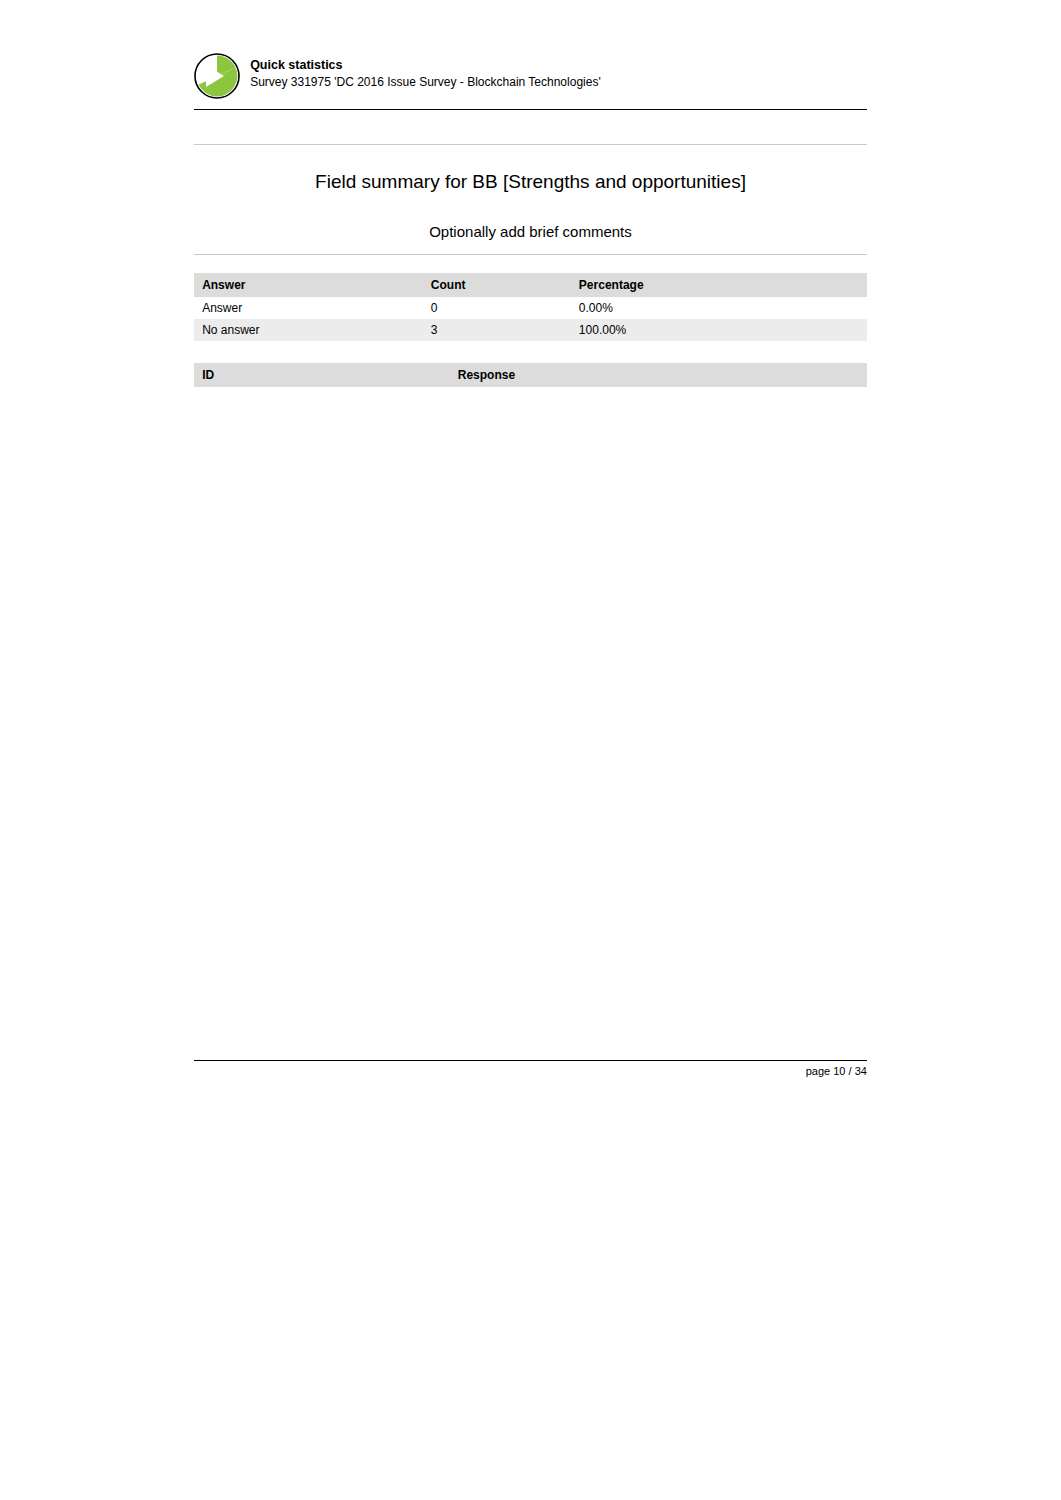Quick statistics
Survey 331975 'DC 2016 Issue Survey - Blockchain Technologies'
Field summary for BB [Strengths and opportunities]
Optionally add brief comments
| Answer | Count | Percentage |
| --- | --- | --- |
| Answer | 0 | 0.00% |
| No answer | 3 | 100.00% |
| ID | Response |
| --- | --- |
page 10 / 34